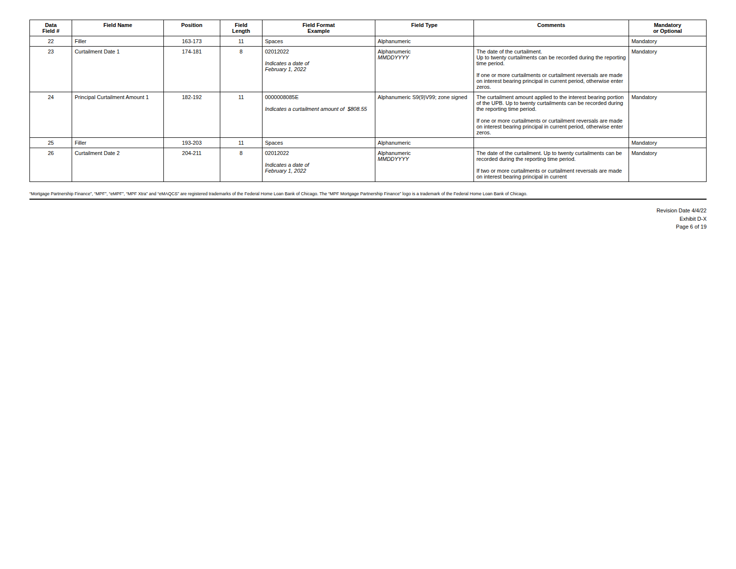| Data Field # | Field Name | Position | Field Length | Field Format Example | Field Type | Comments | Mandatory or Optional |
| --- | --- | --- | --- | --- | --- | --- | --- |
| 22 | Filler | 163-173 | 11 | Spaces | Alphanumeric | | Mandatory |
| 23 | Curtailment Date 1 | 174-181 | 8 | 02012022 Indicates a date of February 1, 2022 | Alphanumeric MMDDYYYY | The date of the curtailment. Up to twenty curtailments can be recorded during the reporting time period. If one or more curtailments or curtailment reversals are made on interest bearing principal in current period, otherwise enter zeros. | Mandatory |
| 24 | Principal Curtailment Amount 1 | 182-192 | 11 | 0000008085E Indicates a curtailment amount of $808.55 | Alphanumeric S9(9)V99; zone signed | The curtailment amount applied to the interest bearing portion of the UPB. Up to twenty curtailments can be recorded during the reporting time period. If one or more curtailments or curtailment reversals are made on interest bearing principal in current period, otherwise enter zeros. | Mandatory |
| 25 | Filler | 193-203 | 11 | Spaces | Alphanumeric | | Mandatory |
| 26 | Curtailment Date 2 | 204-211 | 8 | 02012022 Indicates a date of February 1, 2022 | Alphanumeric MMDDYYYY | The date of the curtailment. Up to twenty curtailments can be recorded during the reporting time period. If two or more curtailments or curtailment reversals are made on interest bearing principal in current | Mandatory |
“Mortgage Partnership Finance”, “MPF”, “eMPF”, “MPF Xtra” and “eMAQCS” are registered trademarks of the Federal Home Loan Bank of Chicago. The “MPF Mortgage Partnership Finance” logo is a trademark of the Federal Home Loan Bank of Chicago.
Revision Date 4/4/22
Exhibit D-X
Page 6 of 19